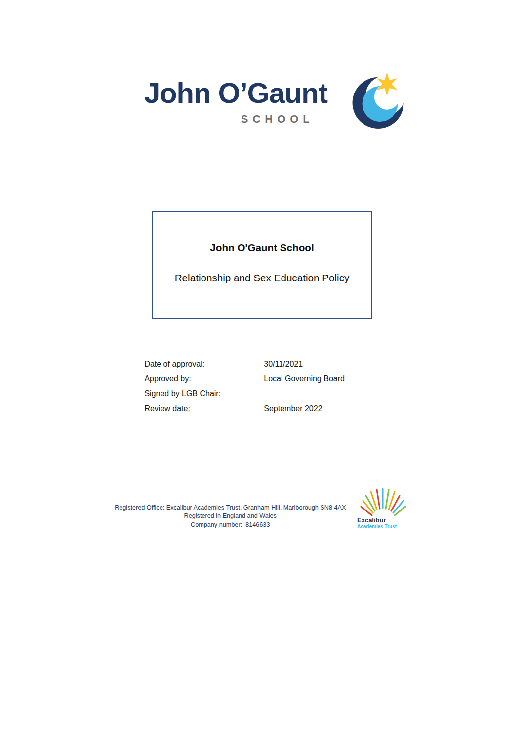John O’Gaunt SCHOOL
John O'Gaunt School
Relationship and Sex Education Policy
| Date of approval: | 30/11/2021 |
| Approved by: | Local Governing Board |
| Signed by LGB Chair: | |
| Review date: | September 2022 |
Registered Office: Excalibur Academies Trust, Granham Hill, Marlborough SN8 4AX
Registered in England and Wales
Company number: 8146633
Excalibur Academies Trust